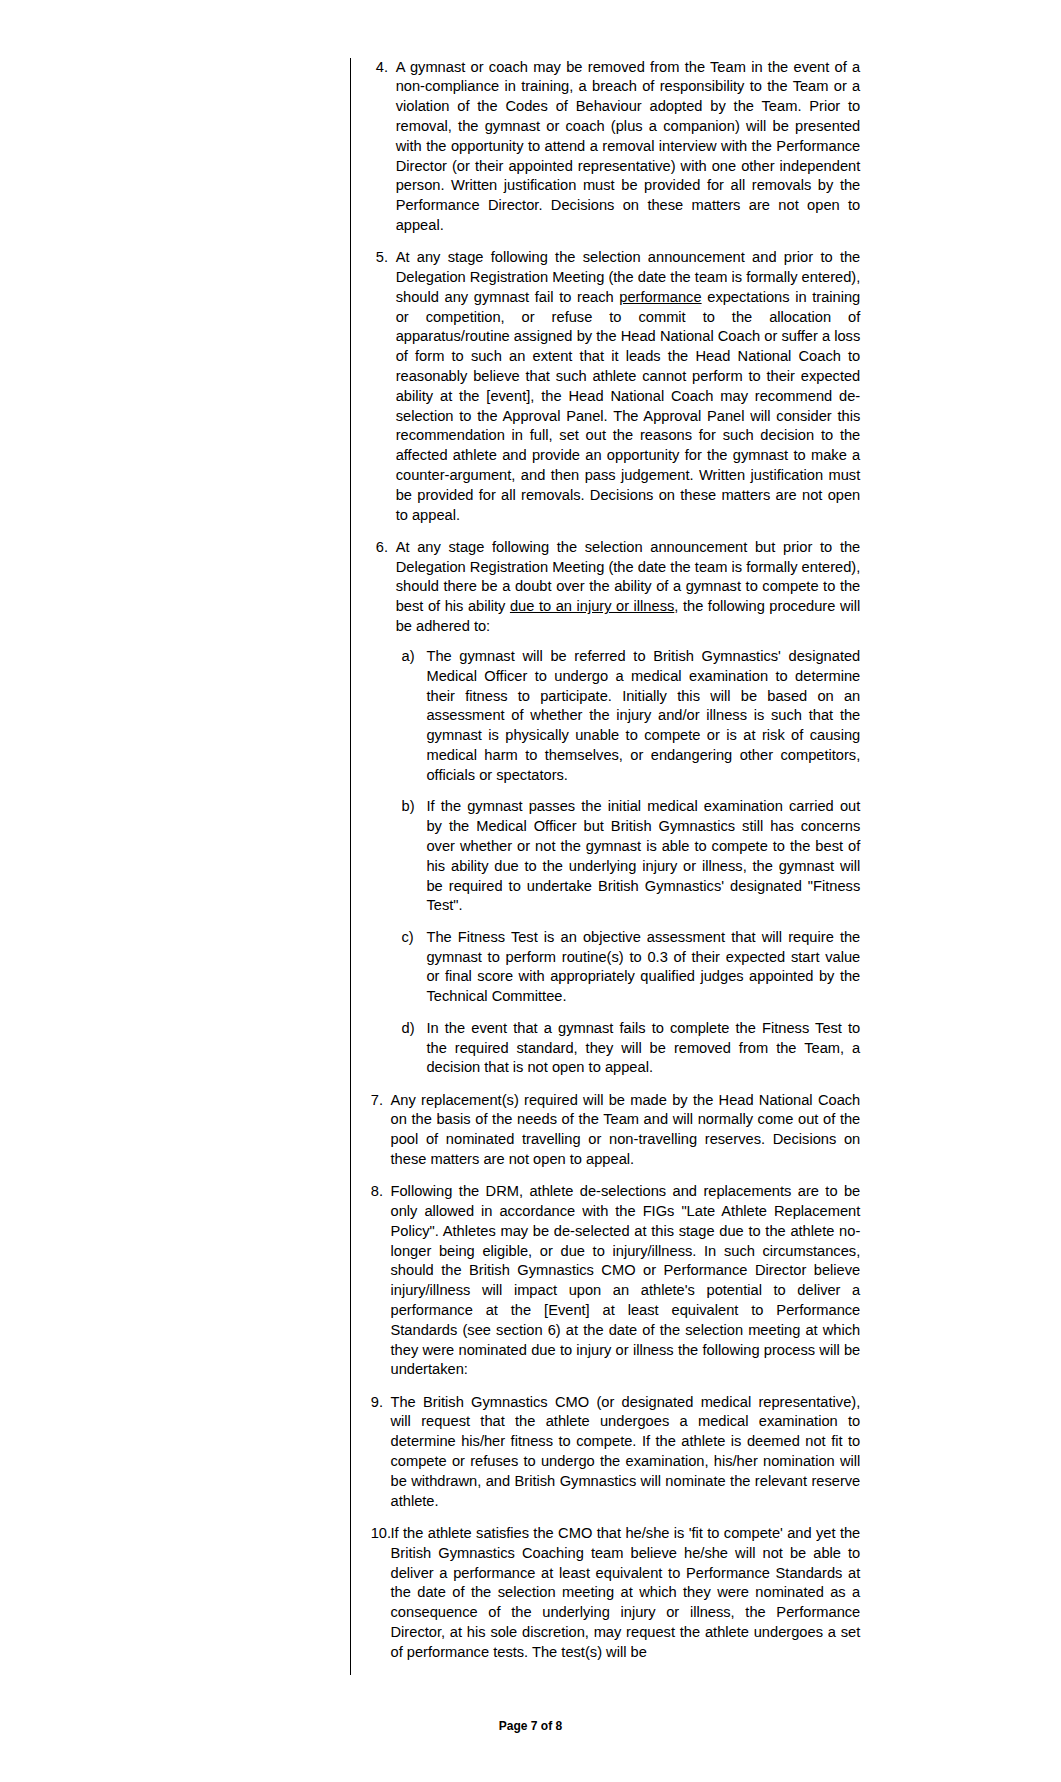A gymnast or coach may be removed from the Team in the event of a non-compliance in training, a breach of responsibility to the Team or a violation of the Codes of Behaviour adopted by the Team. Prior to removal, the gymnast or coach (plus a companion) will be presented with the opportunity to attend a removal interview with the Performance Director (or their appointed representative) with one other independent person. Written justification must be provided for all removals by the Performance Director. Decisions on these matters are not open to appeal.
At any stage following the selection announcement and prior to the Delegation Registration Meeting (the date the team is formally entered), should any gymnast fail to reach performance expectations in training or competition, or refuse to commit to the allocation of apparatus/routine assigned by the Head National Coach or suffer a loss of form to such an extent that it leads the Head National Coach to reasonably believe that such athlete cannot perform to their expected ability at the [event], the Head National Coach may recommend de-selection to the Approval Panel. The Approval Panel will consider this recommendation in full, set out the reasons for such decision to the affected athlete and provide an opportunity for the gymnast to make a counter-argument, and then pass judgement. Written justification must be provided for all removals. Decisions on these matters are not open to appeal.
At any stage following the selection announcement but prior to the Delegation Registration Meeting (the date the team is formally entered), should there be a doubt over the ability of a gymnast to compete to the best of his ability due to an injury or illness, the following procedure will be adhered to:
The gymnast will be referred to British Gymnastics' designated Medical Officer to undergo a medical examination to determine their fitness to participate. Initially this will be based on an assessment of whether the injury and/or illness is such that the gymnast is physically unable to compete or is at risk of causing medical harm to themselves, or endangering other competitors, officials or spectators.
If the gymnast passes the initial medical examination carried out by the Medical Officer but British Gymnastics still has concerns over whether or not the gymnast is able to compete to the best of his ability due to the underlying injury or illness, the gymnast will be required to undertake British Gymnastics' designated "Fitness Test".
The Fitness Test is an objective assessment that will require the gymnast to perform routine(s) to 0.3 of their expected start value or final score with appropriately qualified judges appointed by the Technical Committee.
In the event that a gymnast fails to complete the Fitness Test to the required standard, they will be removed from the Team, a decision that is not open to appeal.
Any replacement(s) required will be made by the Head National Coach on the basis of the needs of the Team and will normally come out of the pool of nominated travelling or non-travelling reserves. Decisions on these matters are not open to appeal.
Following the DRM, athlete de-selections and replacements are to be only allowed in accordance with the FIGs "Late Athlete Replacement Policy". Athletes may be de-selected at this stage due to the athlete no-longer being eligible, or due to injury/illness. In such circumstances, should the British Gymnastics CMO or Performance Director believe injury/illness will impact upon an athlete's potential to deliver a performance at the [Event] at least equivalent to Performance Standards (see section 6) at the date of the selection meeting at which they were nominated due to injury or illness the following process will be undertaken:
The British Gymnastics CMO (or designated medical representative), will request that the athlete undergoes a medical examination to determine his/her fitness to compete. If the athlete is deemed not fit to compete or refuses to undergo the examination, his/her nomination will be withdrawn, and British Gymnastics will nominate the relevant reserve athlete.
If the athlete satisfies the CMO that he/she is 'fit to compete' and yet the British Gymnastics Coaching team believe he/she will not be able to deliver a performance at least equivalent to Performance Standards at the date of the selection meeting at which they were nominated as a consequence of the underlying injury or illness, the Performance Director, at his sole discretion, may request the athlete undergoes a set of performance tests. The test(s) will be
Page 7 of 8